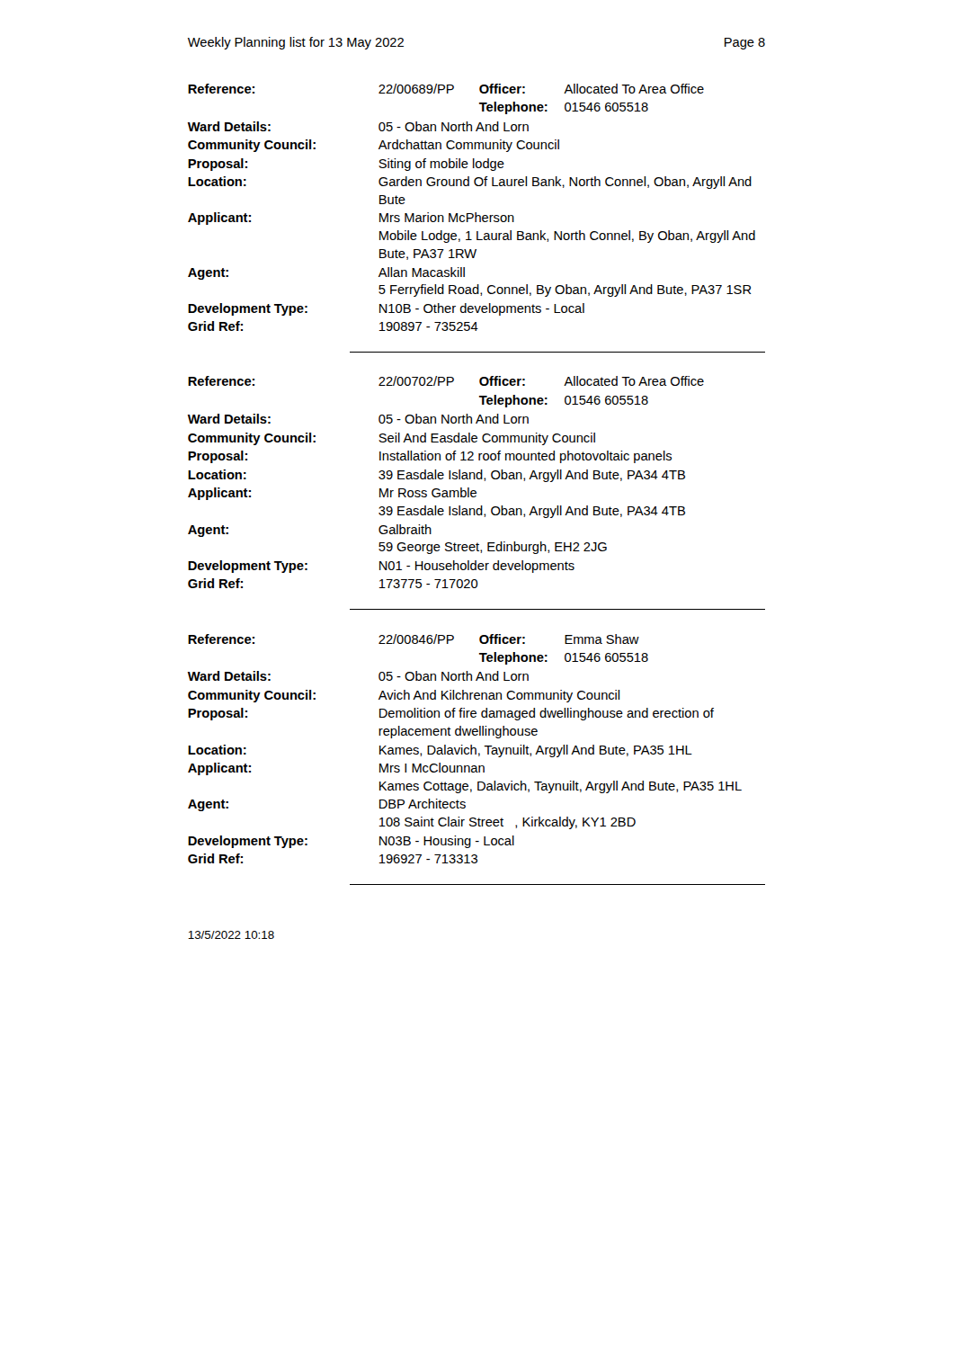Weekly Planning list for 13 May 2022
Page 8
| Reference: | / 22/00689/PP / Officer: / Allocated To Area Office / / / Telephone: / 01546 605518 / |
| Ward Details: | 05 - Oban North And Lorn |
| Community Council: | Ardchattan Community Council |
| Proposal: | Siting of mobile lodge |
| Location: | Garden Ground Of Laurel Bank, North Connel, Oban, Argyll And Bute |
| Applicant: | Mrs Marion McPherson Mobile Lodge, 1 Laural Bank, North Connel, By Oban, Argyll And Bute, PA37 1RW |
| Agent: | Allan Macaskill 5 Ferryfield Road, Connel, By Oban, Argyll And Bute, PA37 1SR |
| Development Type: | N10B - Other developments - Local |
| Grid Ref: | 190897 - 735254 |
| Reference: | / 22/00702/PP / Officer: / Allocated To Area Office / / / Telephone: / 01546 605518 / |
| Ward Details: | 05 - Oban North And Lorn |
| Community Council: | Seil And Easdale Community Council |
| Proposal: | Installation of 12 roof mounted photovoltaic panels |
| Location: | 39 Easdale Island, Oban, Argyll And Bute, PA34 4TB |
| Applicant: | Mr Ross Gamble 39 Easdale Island, Oban, Argyll And Bute, PA34 4TB |
| Agent: | Galbraith 59 George Street, Edinburgh, EH2 2JG |
| Development Type: | N01 - Householder developments |
| Grid Ref: | 173775 - 717020 |
| Reference: | / 22/00846/PP / Officer: / Emma Shaw / / / Telephone: / 01546 605518 / |
| Ward Details: | 05 - Oban North And Lorn |
| Community Council: | Avich And Kilchrenan Community Council |
| Proposal: | Demolition of fire damaged dwellinghouse and erection of replacement dwellinghouse |
| Location: | Kames, Dalavich, Taynuilt, Argyll And Bute, PA35 1HL |
| Applicant: | Mrs I McClounnan Kames Cottage, Dalavich, Taynuilt, Argyll And Bute, PA35 1HL |
| Agent: | DBP Architects 108 Saint Clair Street , Kirkcaldy, KY1 2BD |
| Development Type: | N03B - Housing - Local |
| Grid Ref: | 196927 - 713313 |
13/5/2022 10:18